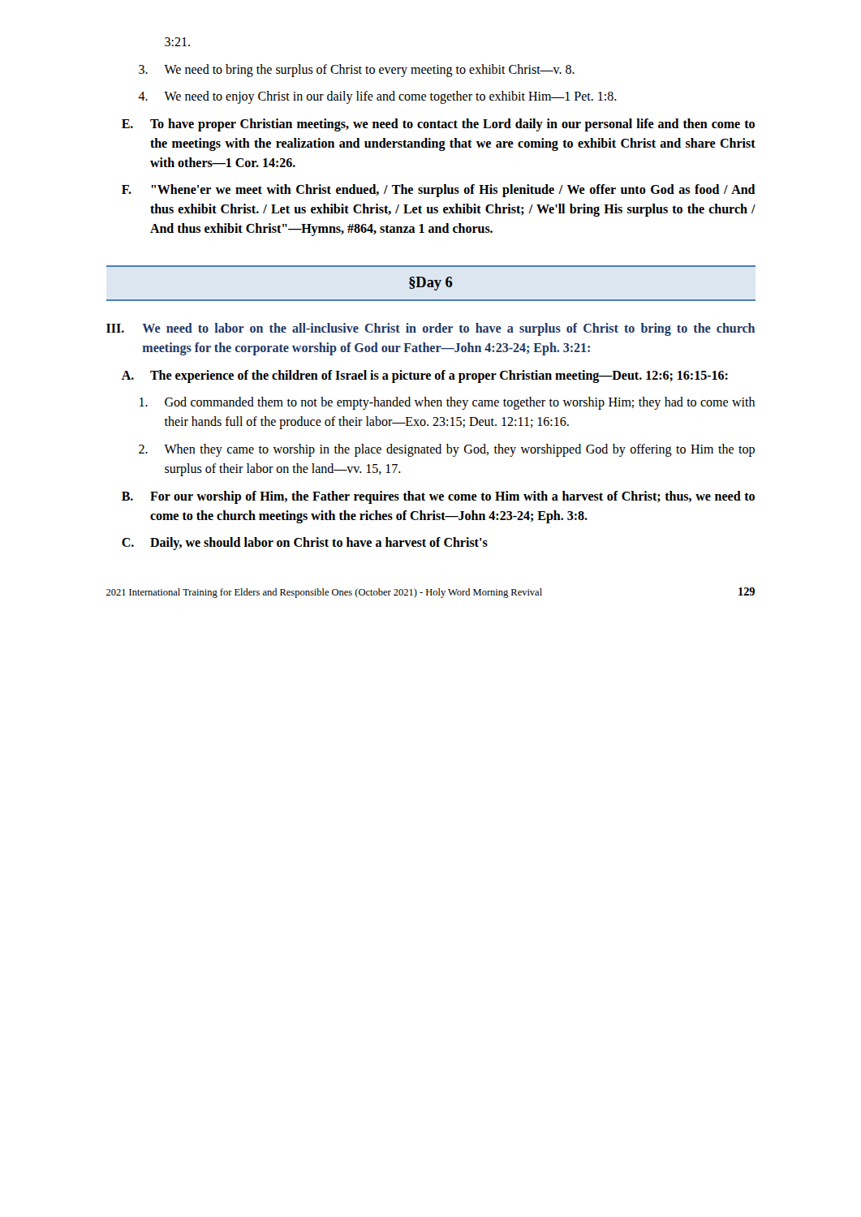3:21.
3. We need to bring the surplus of Christ to every meeting to exhibit Christ—v. 8.
4. We need to enjoy Christ in our daily life and come together to exhibit Him—1 Pet. 1:8.
E. To have proper Christian meetings, we need to contact the Lord daily in our personal life and then come to the meetings with the realization and understanding that we are coming to exhibit Christ and share Christ with others—1 Cor. 14:26.
F. "Whene'er we meet with Christ endued, / The surplus of His plenitude / We offer unto God as food / And thus exhibit Christ. / Let us exhibit Christ, / Let us exhibit Christ; / We'll bring His surplus to the church / And thus exhibit Christ"—Hymns, #864, stanza 1 and chorus.
§Day 6
III. We need to labor on the all-inclusive Christ in order to have a surplus of Christ to bring to the church meetings for the corporate worship of God our Father—John 4:23-24; Eph. 3:21:
A. The experience of the children of Israel is a picture of a proper Christian meeting—Deut. 12:6; 16:15-16:
1. God commanded them to not be empty-handed when they came together to worship Him; they had to come with their hands full of the produce of their labor—Exo. 23:15; Deut. 12:11; 16:16.
2. When they came to worship in the place designated by God, they worshipped God by offering to Him the top surplus of their labor on the land—vv. 15, 17.
B. For our worship of Him, the Father requires that we come to Him with a harvest of Christ; thus, we need to come to the church meetings with the riches of Christ—John 4:23-24; Eph. 3:8.
C. Daily, we should labor on Christ to have a harvest of Christ's
2021 International Training for Elders and Responsible Ones (October 2021) - Holy Word Morning Revival 129